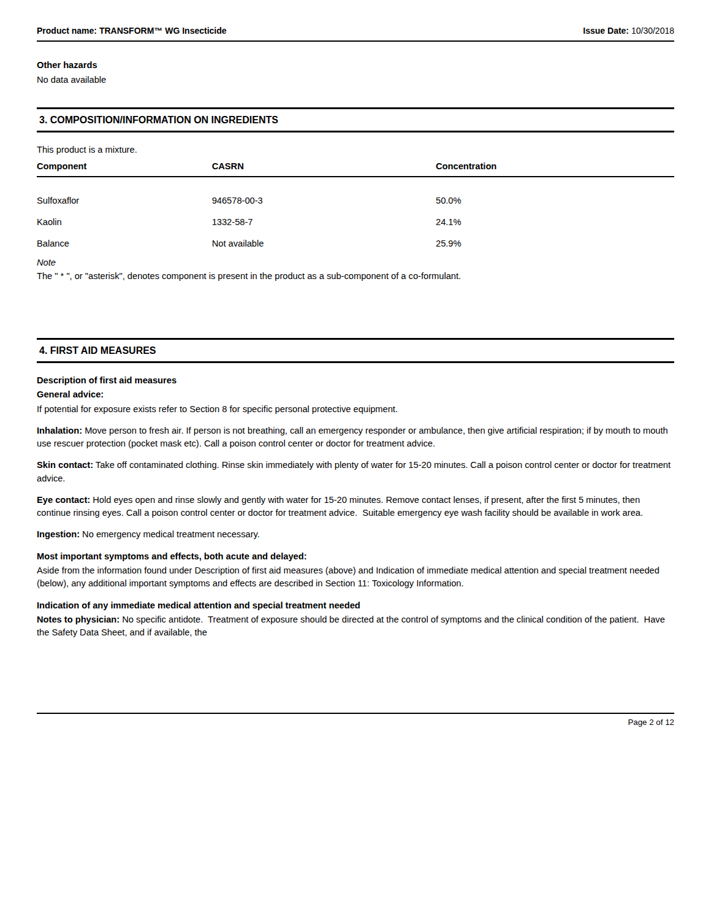Product name: TRANSFORM™ WG Insecticide
Issue Date: 10/30/2018
Other hazards
No data available
3. COMPOSITION/INFORMATION ON INGREDIENTS
This product is a mixture.
| Component | CASRN | Concentration |
| --- | --- | --- |
| Sulfoxaflor | 946578-00-3 | 50.0% |
| Kaolin | 1332-58-7 | 24.1% |
| Balance | Not available | 25.9% |
Note
The " * ", or "asterisk", denotes component is present in the product as a sub-component of a co-formulant.
4. FIRST AID MEASURES
Description of first aid measures
General advice:
If potential for exposure exists refer to Section 8 for specific personal protective equipment.
Inhalation: Move person to fresh air. If person is not breathing, call an emergency responder or ambulance, then give artificial respiration; if by mouth to mouth use rescuer protection (pocket mask etc). Call a poison control center or doctor for treatment advice.
Skin contact: Take off contaminated clothing. Rinse skin immediately with plenty of water for 15-20 minutes. Call a poison control center or doctor for treatment advice.
Eye contact: Hold eyes open and rinse slowly and gently with water for 15-20 minutes. Remove contact lenses, if present, after the first 5 minutes, then continue rinsing eyes. Call a poison control center or doctor for treatment advice. Suitable emergency eye wash facility should be available in work area.
Ingestion: No emergency medical treatment necessary.
Most important symptoms and effects, both acute and delayed:
Aside from the information found under Description of first aid measures (above) and Indication of immediate medical attention and special treatment needed (below), any additional important symptoms and effects are described in Section 11: Toxicology Information.
Indication of any immediate medical attention and special treatment needed
Notes to physician: No specific antidote. Treatment of exposure should be directed at the control of symptoms and the clinical condition of the patient. Have the Safety Data Sheet, and if available, the
Page 2 of 12